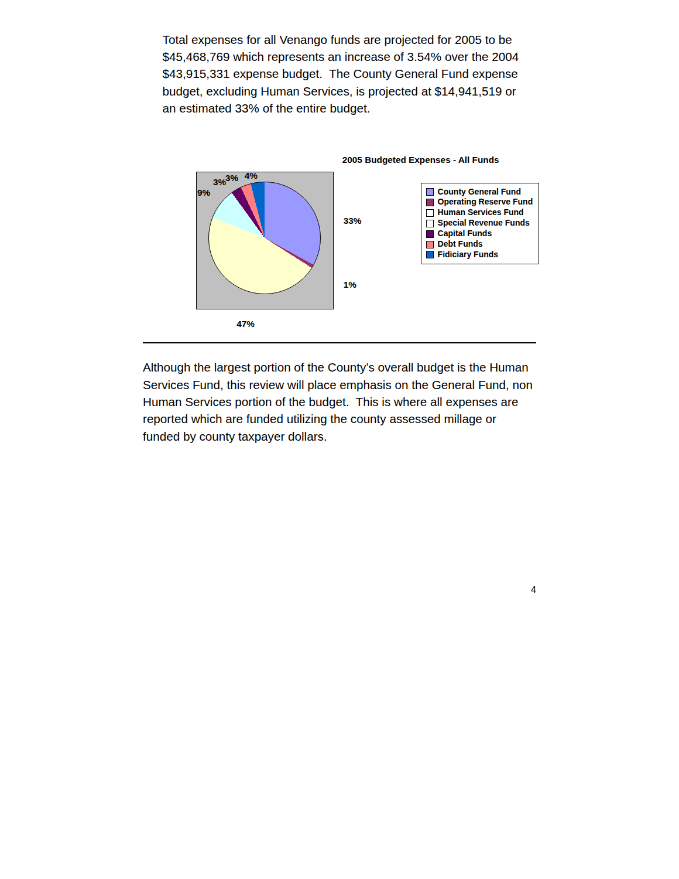Total expenses for all Venango funds are projected for 2005 to be $45,468,769 which represents an increase of 3.54% over the 2004 $43,915,331 expense budget. The County General Fund expense budget, excluding Human Services, is projected at $14,941,519 or an estimated 33% of the entire budget.
2005 Budgeted Expenses - All Funds
33% 1% 47% 9% 3% 3% 4%
County General Fund
Operating Reserve Fund
Human Services Fund
Special Revenue Funds
Capital Funds
Debt Funds
Fidiciary Funds
Although the largest portion of the County’s overall budget is the Human Services Fund, this review will place emphasis on the General Fund, non Human Services portion of the budget. This is where all expenses are reported which are funded utilizing the county assessed millage or funded by county taxpayer dollars.
4